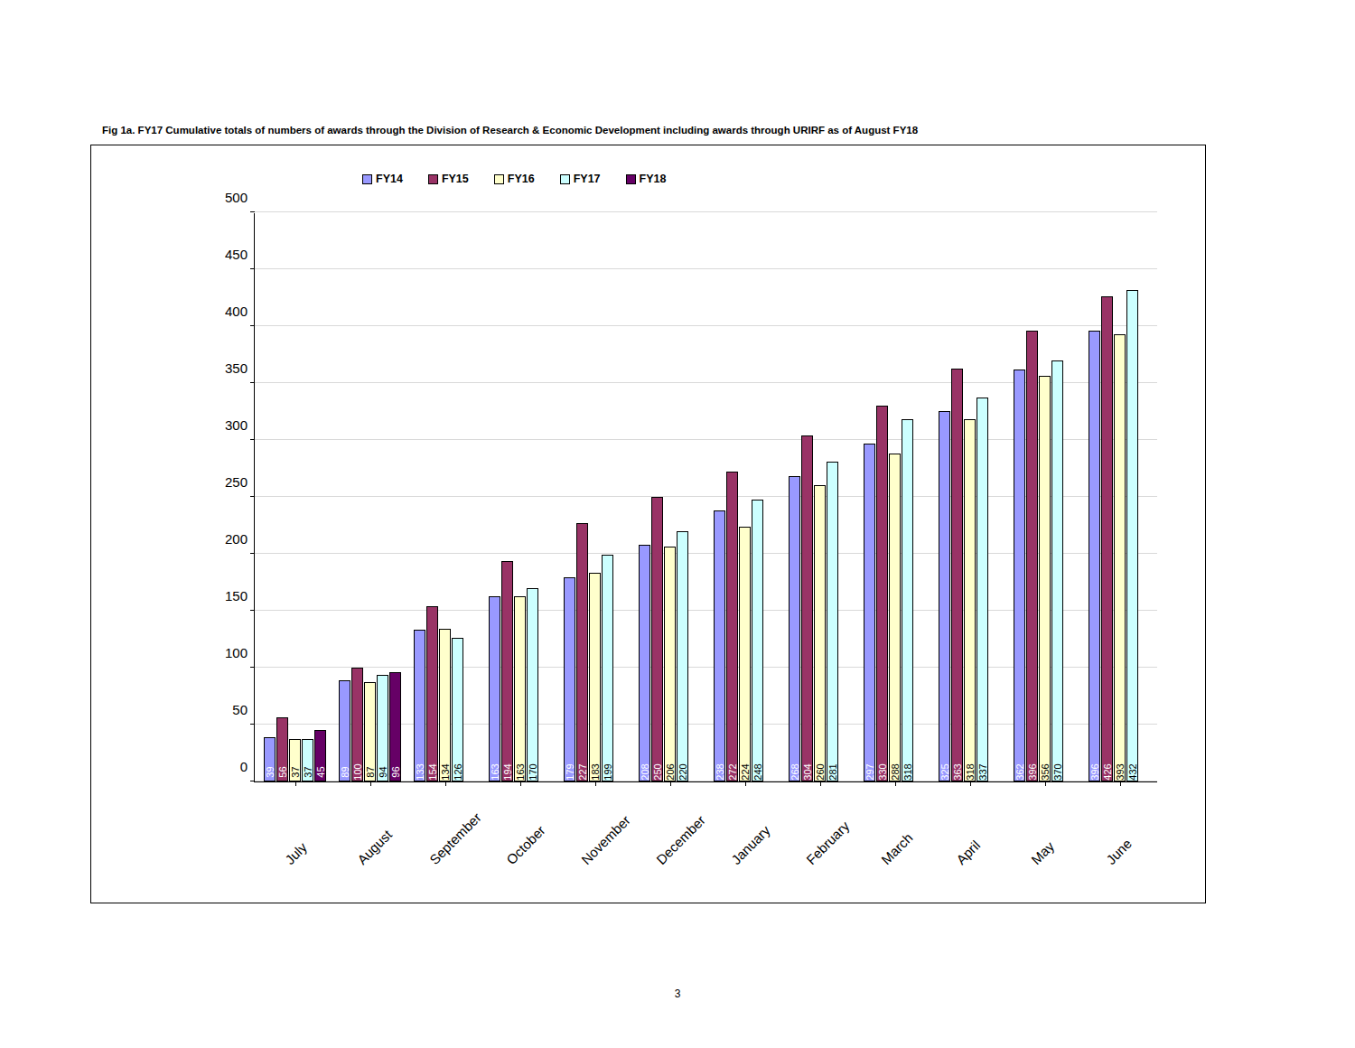Fig 1a. FY17 Cumulative totals of numbers of awards through the Division of Research & Economic Development including awards through URIRF as of August FY18
FY14 FY15 FY16 FY17 FY18
0
50
100
150
200
250
300
350
400
450
500
39
56
37
37
45
July
89
100
87
94
96
August
133
154
134
126
September
163
194
163
170
October
179
227
183
199
November
208
250
206
220
December
238
272
224
248
January
268
304
260
281
February
297
330
288
318
March
325
363
318
337
April
362
396
356
370
May
396
426
393
432
June
3